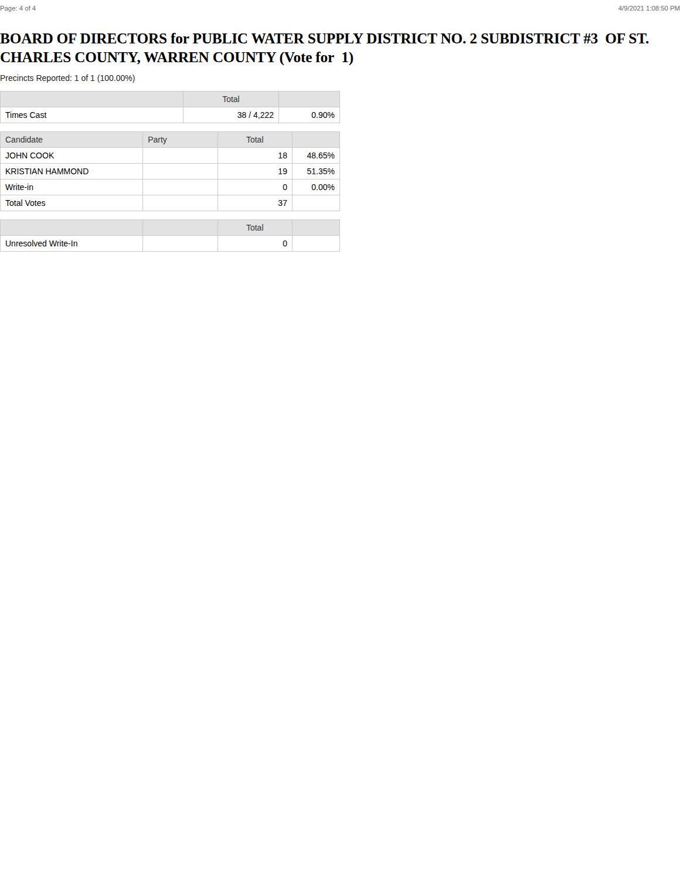Page: 4 of 4 4/9/2021 1:08:50 PM
BOARD OF DIRECTORS for PUBLIC WATER SUPPLY DISTRICT NO. 2 SUBDISTRICT #3 OF ST. CHARLES COUNTY, WARREN COUNTY (Vote for 1)
Precincts Reported: 1 of 1 (100.00%)
| | Total | |
| --- | --- | --- |
| Times Cast | 38 / 4,222 | 0.90% |
| Candidate | Party | Total | |
| --- | --- | --- | --- |
| JOHN COOK | | 18 | 48.65% |
| KRISTIAN HAMMOND | | 19 | 51.35% |
| Write-in | | 0 | 0.00% |
| Total Votes | | 37 | |
| | | Total | |
| --- | --- | --- | --- |
| Unresolved Write-In | | 0 | |